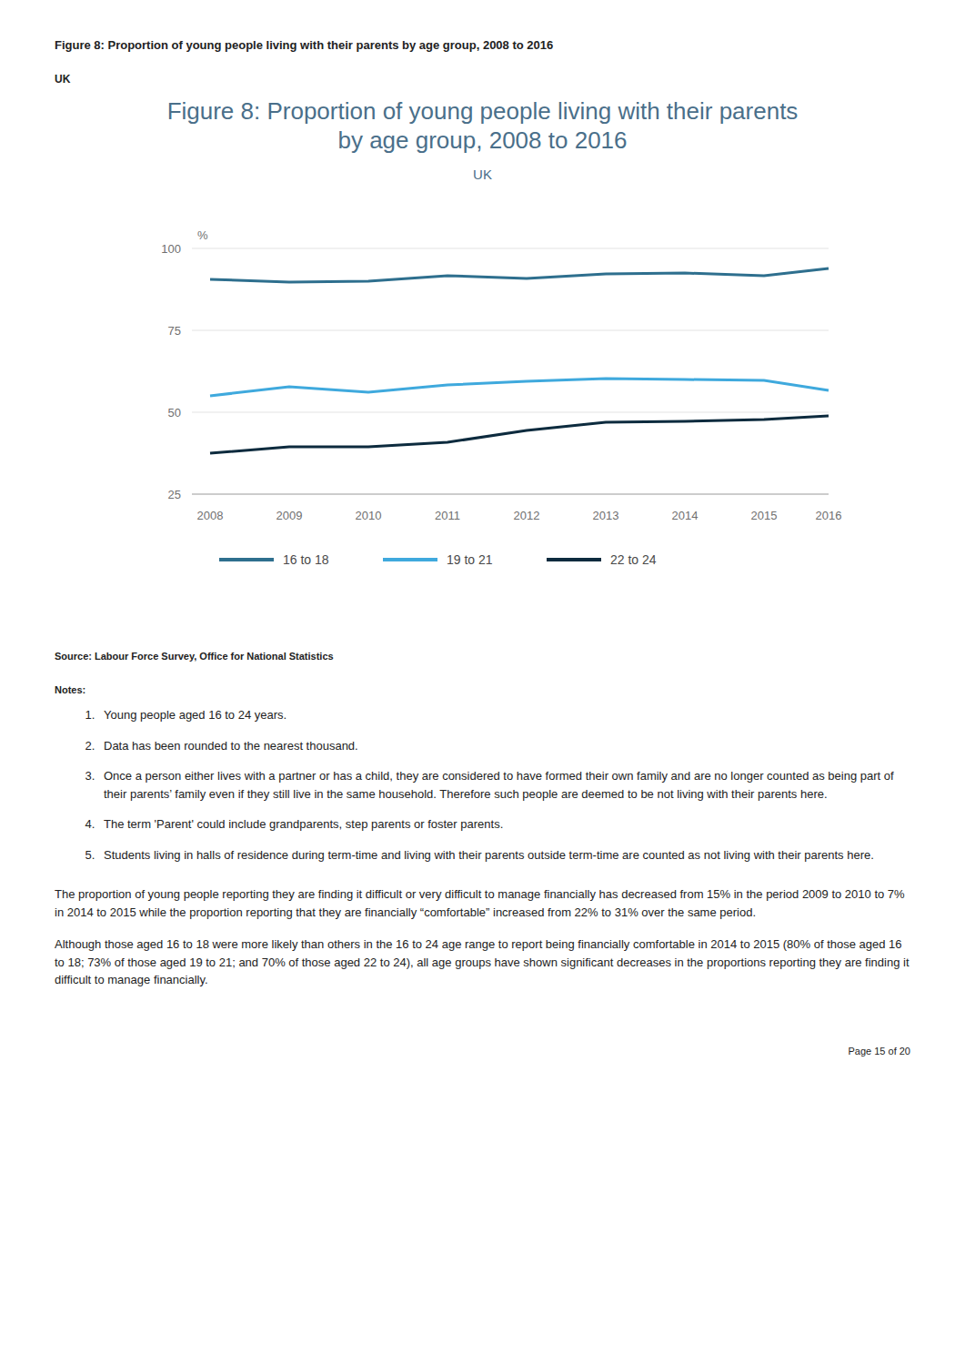Figure 8: Proportion of young people living with their parents by age group, 2008 to 2016
UK
Figure 8: Proportion of young people living with their parents
by age group, 2008 to 2016
UK
100 75 50 25 % 2008 2009 2010 2011 2012 2013 2014 2015 2016 16 to 18 19 to 21 22 to 24
Source: Labour Force Survey, Office for National Statistics
Notes:
Young people aged 16 to 24 years.
Data has been rounded to the nearest thousand.
Once a person either lives with a partner or has a child, they are considered to have formed their own family and are no longer counted as being part of their parents’ family even if they still live in the same household. Therefore such people are deemed to be not living with their parents here.
The term 'Parent' could include grandparents, step parents or foster parents.
Students living in halls of residence during term-time and living with their parents outside term-time are counted as not living with their parents here.
The proportion of young people reporting they are finding it difficult or very difficult to manage financially has decreased from 15% in the period 2009 to 2010 to 7% in 2014 to 2015 while the proportion reporting that they are financially “comfortable” increased from 22% to 31% over the same period.
Although those aged 16 to 18 were more likely than others in the 16 to 24 age range to report being financially comfortable in 2014 to 2015 (80% of those aged 16 to 18; 73% of those aged 19 to 21; and 70% of those aged 22 to 24), all age groups have shown significant decreases in the proportions reporting they are finding it difficult to manage financially.
Page 15 of 20